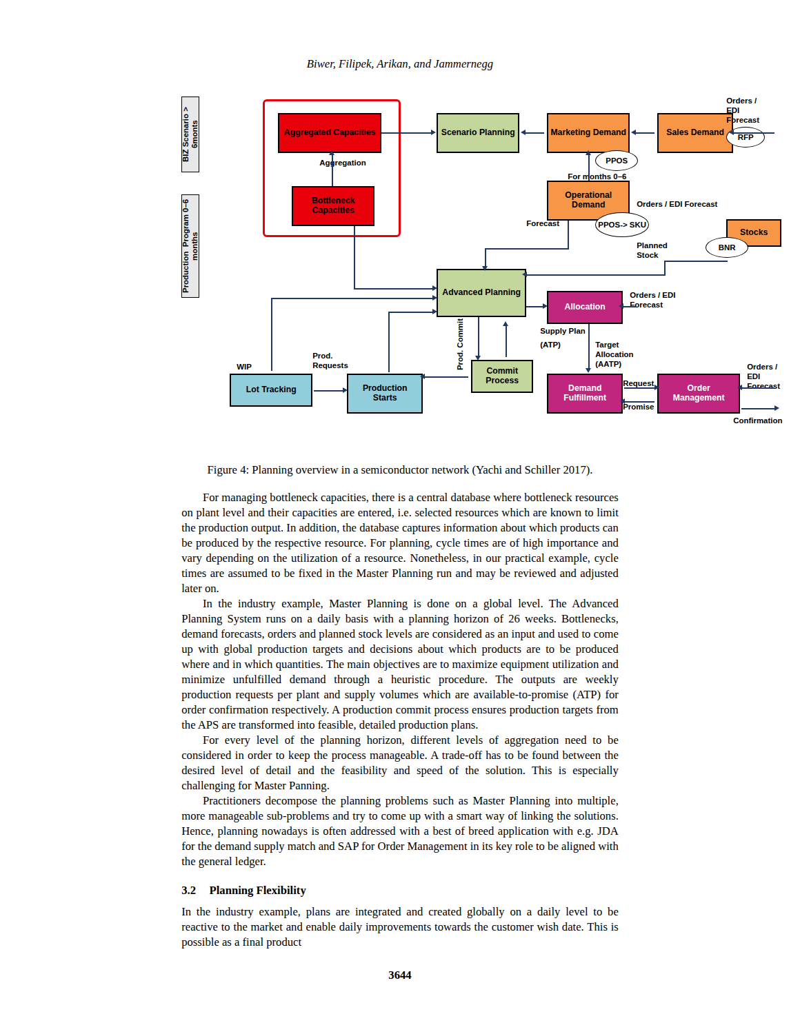Biwer, Filipek, Arikan, and Jammernegg
BIZ Scenario > 6monts
Production Program 0–6 months
Aggregated Capacities
Bottleneck Capacities
Scenario Planning
Marketing Demand
Sales Demand
Operational Demand
Stocks
Advanced Planning
Allocation
Commit Process
Demand Fulfillment
Order Management
Lot Tracking
Production Starts
PPOS
RFP
PPOS-> SKU
BNR
Orders /
EDI
Forecast
For months 0–6
Aggregation
Orders / EDI Forecast
Forecast
Planned
Stock
Orders / EDI
Forecast
Target
Allocation
(AATP)
(ATP)
Supply Plan
Prod. Commit
Request
Promise
Orders /
EDI
Forecast
Confirmation
Prod.
Requests
WIP
Figure 4: Planning overview in a semiconductor network (Yachi and Schiller 2017).
For managing bottleneck capacities, there is a central database where bottleneck resources on plant level and their capacities are entered, i.e. selected resources which are known to limit the production output. In addition, the database captures information about which products can be produced by the respective resource. For planning, cycle times are of high importance and vary depending on the utilization of a resource. Nonetheless, in our practical example, cycle times are assumed to be fixed in the Master Planning run and may be reviewed and adjusted later on.
In the industry example, Master Planning is done on a global level. The Advanced Planning System runs on a daily basis with a planning horizon of 26 weeks. Bottlenecks, demand forecasts, orders and planned stock levels are considered as an input and used to come up with global production targets and decisions about which products are to be produced where and in which quantities. The main objectives are to maximize equipment utilization and minimize unfulfilled demand through a heuristic procedure. The outputs are weekly production requests per plant and supply volumes which are available-to-promise (ATP) for order confirmation respectively. A production commit process ensures production targets from the APS are transformed into feasible, detailed production plans.
For every level of the planning horizon, different levels of aggregation need to be considered in order to keep the process manageable. A trade-off has to be found between the desired level of detail and the feasibility and speed of the solution. This is especially challenging for Master Panning.
Practitioners decompose the planning problems such as Master Planning into multiple, more manageable sub-problems and try to come up with a smart way of linking the solutions. Hence, planning nowadays is often addressed with a best of breed application with e.g. JDA for the demand supply match and SAP for Order Management in its key role to be aligned with the general ledger.
3.2 Planning Flexibility
In the industry example, plans are integrated and created globally on a daily level to be reactive to the market and enable daily improvements towards the customer wish date. This is possible as a final product
3644